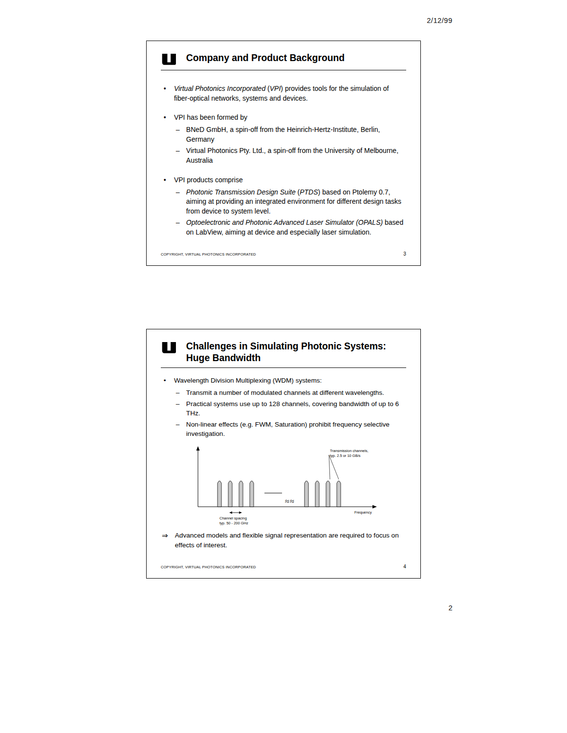2/12/99
Company and Product Background
Virtual Photonics Incorporated (VPI) provides tools for the simulation of fiber-optical networks, systems and devices.
VPI has been formed by
BNeD GmbH, a spin-off from the Heinrich-Hertz-Institute, Berlin, Germany
Virtual Photonics Pty. Ltd., a spin-off from the University of Melbourne, Australia
VPI products comprise
Photonic Transmission Design Suite (PTDS) based on Ptolemy 0.7, aiming at providing an integrated environment for different design tasks from device to system level.
Optoelectronic and Photonic Advanced Laser Simulator (OPALS) based on LabView, aiming at device and especially laser simulation.
COPYRIGHT, VIRTUAL PHOTONICS INCORPORATED 3
Challenges in Simulating Photonic Systems:
Huge Bandwidth
Wavelength Division Multiplexing (WDM) systems:
Transmit a number of modulated channels at different wavelengths.
Practical systems use up to 128 channels, covering bandwidth of up to 6 THz.
Non-linear effects (e.g. FWM, Saturation) prohibit frequency selective investigation.
≈ ≈ Transmission channels, typ. 2.5 or 10 GB/s Frequency Channel spacing typ. 50 - 200 GHz
Advanced models and flexible signal representation are required to focus on effects of interest.
COPYRIGHT, VIRTUAL PHOTONICS INCORPORATED 4
2